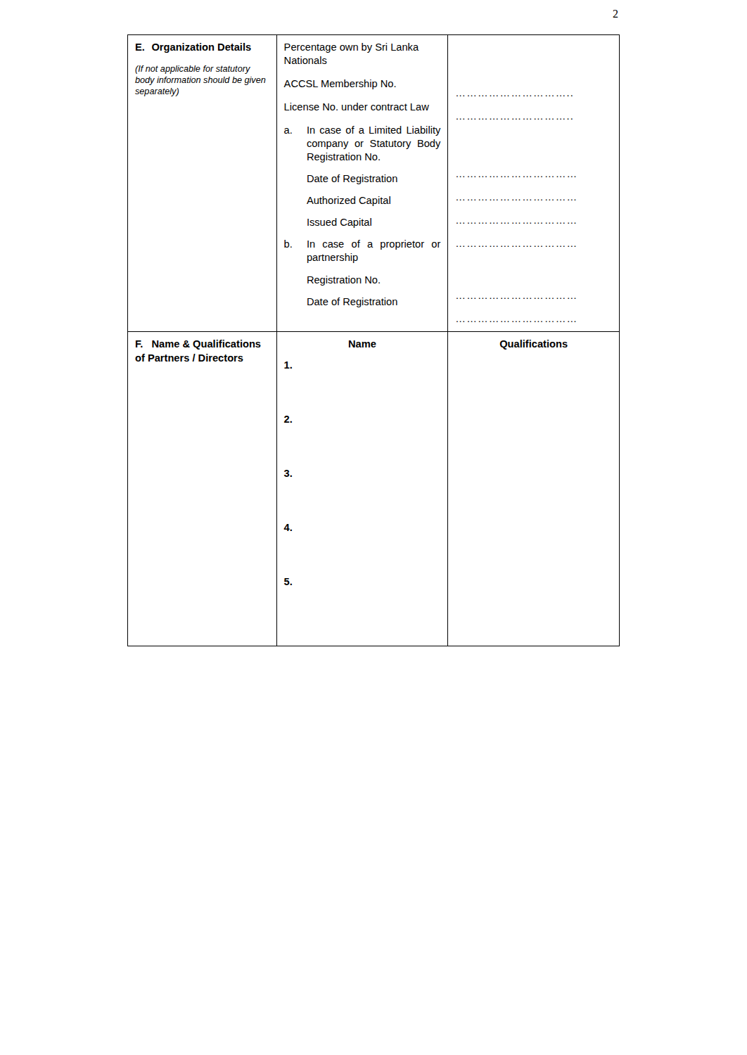2
| E. Organization Details (If not applicable for statutory body information should be given separately) | Percentage own by Sri Lanka Nationals ACCSL Membership No. License No. under contract Law a. In case of a Limited Liability company or Statutory Body Registration No. Date of Registration Authorized Capital Issued Capital b. In case of a proprietor or partnership Registration No. Date of Registration | ………………………….. ………………………….. …………………………… …………………………… …………………………… …………………………… …………………………… …………………………… |
| F. Name & Qualifications of Partners / Directors | Name 1. 2. 3. 4. 5. | Qualifications |